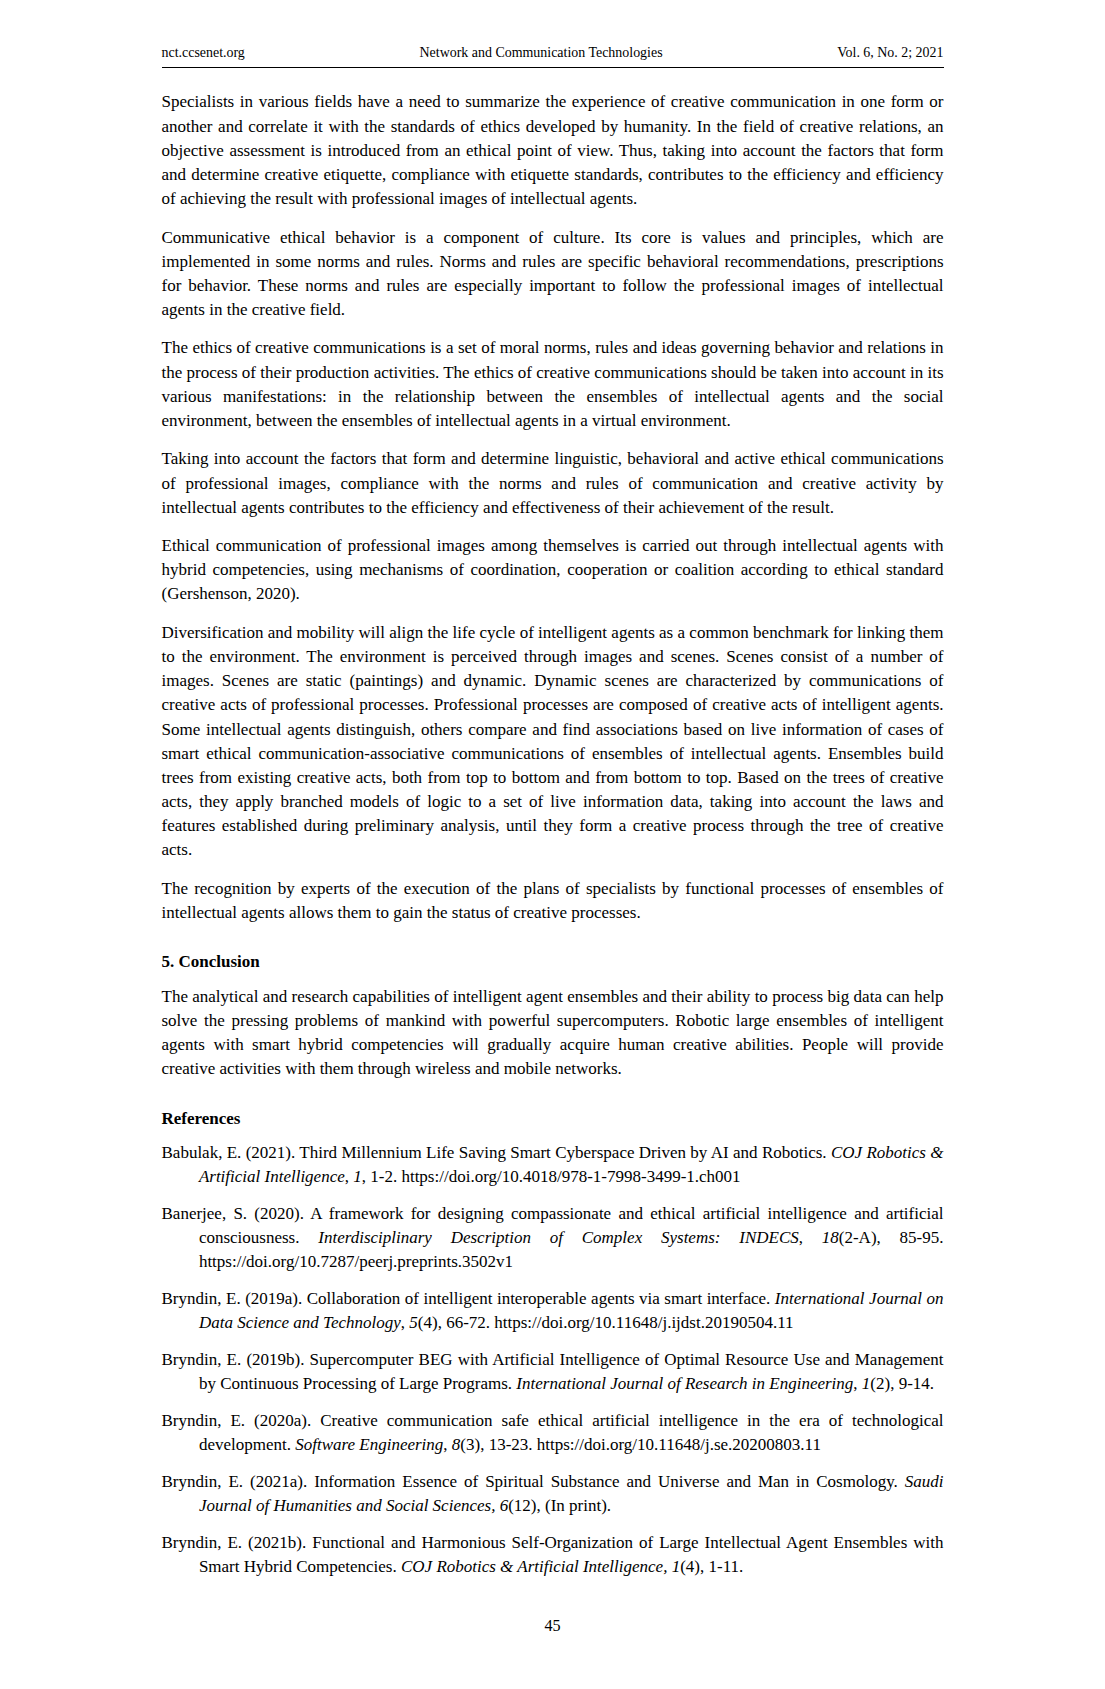nct.ccsenet.org Network and Communication Technologies Vol. 6, No. 2; 2021
Specialists in various fields have a need to summarize the experience of creative communication in one form or another and correlate it with the standards of ethics developed by humanity. In the field of creative relations, an objective assessment is introduced from an ethical point of view. Thus, taking into account the factors that form and determine creative etiquette, compliance with etiquette standards, contributes to the efficiency and efficiency of achieving the result with professional images of intellectual agents.
Communicative ethical behavior is a component of culture. Its core is values and principles, which are implemented in some norms and rules. Norms and rules are specific behavioral recommendations, prescriptions for behavior. These norms and rules are especially important to follow the professional images of intellectual agents in the creative field.
The ethics of creative communications is a set of moral norms, rules and ideas governing behavior and relations in the process of their production activities. The ethics of creative communications should be taken into account in its various manifestations: in the relationship between the ensembles of intellectual agents and the social environment, between the ensembles of intellectual agents in a virtual environment.
Taking into account the factors that form and determine linguistic, behavioral and active ethical communications of professional images, compliance with the norms and rules of communication and creative activity by intellectual agents contributes to the efficiency and effectiveness of their achievement of the result.
Ethical communication of professional images among themselves is carried out through intellectual agents with hybrid competencies, using mechanisms of coordination, cooperation or coalition according to ethical standard (Gershenson, 2020).
Diversification and mobility will align the life cycle of intelligent agents as a common benchmark for linking them to the environment. The environment is perceived through images and scenes. Scenes consist of a number of images. Scenes are static (paintings) and dynamic. Dynamic scenes are characterized by communications of creative acts of professional processes. Professional processes are composed of creative acts of intelligent agents. Some intellectual agents distinguish, others compare and find associations based on live information of cases of smart ethical communication-associative communications of ensembles of intellectual agents. Ensembles build trees from existing creative acts, both from top to bottom and from bottom to top. Based on the trees of creative acts, they apply branched models of logic to a set of live information data, taking into account the laws and features established during preliminary analysis, until they form a creative process through the tree of creative acts.
The recognition by experts of the execution of the plans of specialists by functional processes of ensembles of intellectual agents allows them to gain the status of creative processes.
5. Conclusion
The analytical and research capabilities of intelligent agent ensembles and their ability to process big data can help solve the pressing problems of mankind with powerful supercomputers. Robotic large ensembles of intelligent agents with smart hybrid competencies will gradually acquire human creative abilities. People will provide creative activities with them through wireless and mobile networks.
References
Babulak, E. (2021). Third Millennium Life Saving Smart Cyberspace Driven by AI and Robotics. COJ Robotics & Artificial Intelligence, 1, 1-2. https://doi.org/10.4018/978-1-7998-3499-1.ch001
Banerjee, S. (2020). A framework for designing compassionate and ethical artificial intelligence and artificial consciousness. Interdisciplinary Description of Complex Systems: INDECS, 18(2-A), 85-95. https://doi.org/10.7287/peerj.preprints.3502v1
Bryndin, E. (2019a). Collaboration of intelligent interoperable agents via smart interface. International Journal on Data Science and Technology, 5(4), 66-72. https://doi.org/10.11648/j.ijdst.20190504.11
Bryndin, E. (2019b). Supercomputer BEG with Artificial Intelligence of Optimal Resource Use and Management by Continuous Processing of Large Programs. International Journal of Research in Engineering, 1(2), 9-14.
Bryndin, E. (2020a). Creative communication safe ethical artificial intelligence in the era of technological development. Software Engineering, 8(3), 13-23. https://doi.org/10.11648/j.se.20200803.11
Bryndin, E. (2021a). Information Essence of Spiritual Substance and Universe and Man in Cosmology. Saudi Journal of Humanities and Social Sciences, 6(12), (In print).
Bryndin, E. (2021b). Functional and Harmonious Self-Organization of Large Intellectual Agent Ensembles with Smart Hybrid Competencies. COJ Robotics & Artificial Intelligence, 1(4), 1-11.
45